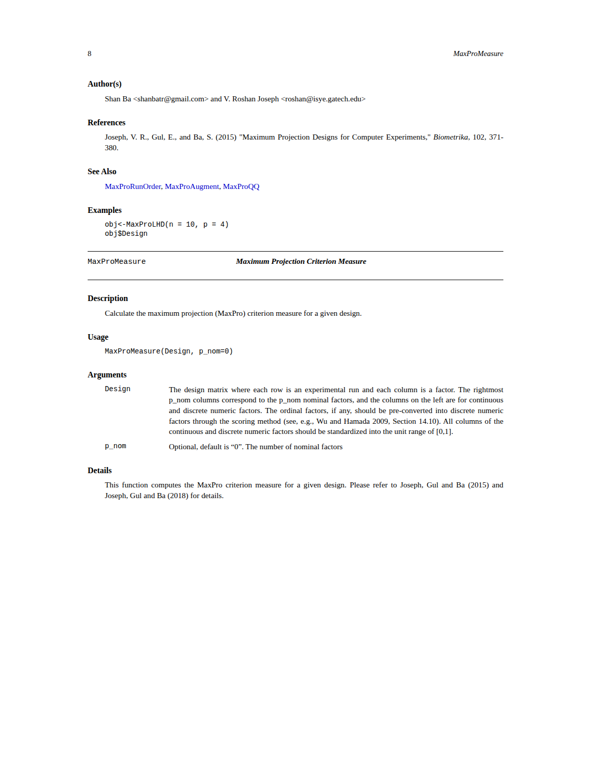8 MaxProMeasure
Author(s)
Shan Ba <shanbatr@gmail.com> and V. Roshan Joseph <roshan@isye.gatech.edu>
References
Joseph, V. R., Gul, E., and Ba, S. (2015) "Maximum Projection Designs for Computer Experiments," Biometrika, 102, 371-380.
See Also
MaxProRunOrder, MaxProAugment, MaxProQQ
Examples
obj<-MaxProLHD(n = 10, p = 4)
obj$Design
MaxProMeasure Maximum Projection Criterion Measure
Description
Calculate the maximum projection (MaxPro) criterion measure for a given design.
Usage
MaxProMeasure(Design, p_nom=0)
Arguments
Design
The design matrix where each row is an experimental run and each column is a factor. The rightmost p_nom columns correspond to the p_nom nominal factors, and the columns on the left are for continuous and discrete numeric factors. The ordinal factors, if any, should be pre-converted into discrete numeric factors through the scoring method (see, e.g., Wu and Hamada 2009, Section 14.10). All columns of the continuous and discrete numeric factors should be standardized into the unit range of [0,1].
p_nom
Optional, default is “0”. The number of nominal factors
Details
This function computes the MaxPro criterion measure for a given design. Please refer to Joseph, Gul and Ba (2015) and Joseph, Gul and Ba (2018) for details.